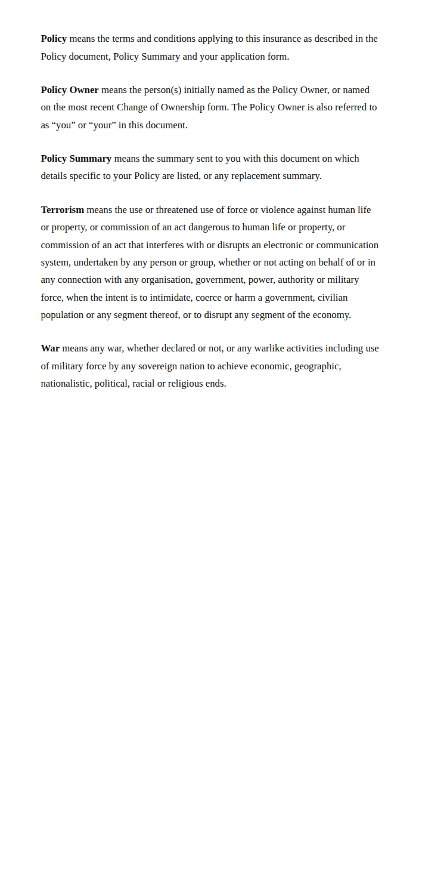Policy
Policy means the terms and conditions applying to this insurance as described in the Policy document, Policy Summary and your application form.
Policy Owner
Policy Owner means the person(s) initially named as the Policy Owner, or named on the most recent Change of Ownership form. The Policy Owner is also referred to as “you” or “your” in this document.
Policy Summary
Policy Summary means the summary sent to you with this document on which details specific to your Policy are listed, or any replacement summary.
Terrorism
Terrorism means the use or threatened use of force or violence against human life or property, or commission of an act dangerous to human life or property, or commission of an act that interferes with or disrupts an electronic or communication system, undertaken by any person or group, whether or not acting on behalf of or in any connection with any organisation, government, power, authority or military force, when the intent is to intimidate, coerce or harm a government, civilian population or any segment thereof, or to disrupt any segment of the economy.
War
War means any war, whether declared or not, or any warlike activities including use of military force by any sovereign nation to achieve economic, geographic, nationalistic, political, racial or religious ends.